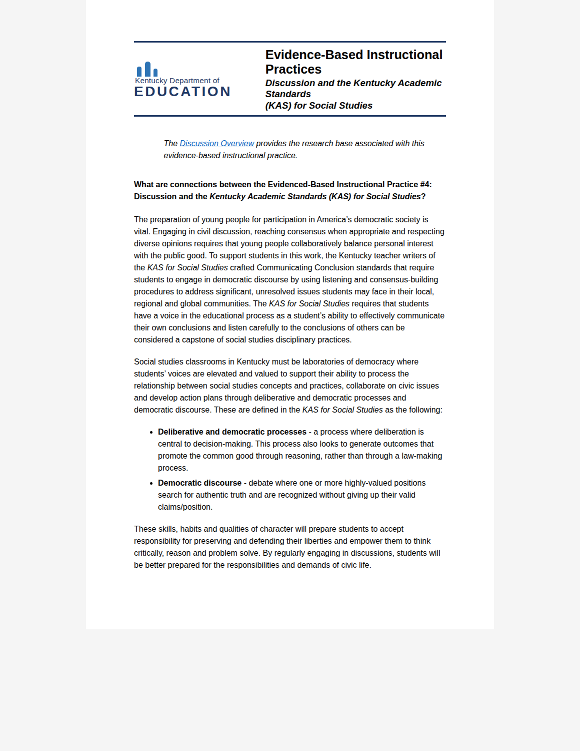Kentucky Department of
EDUCATION
Evidence-Based Instructional Practices
Discussion and the Kentucky Academic Standards
(KAS) for Social Studies
The Discussion Overview provides the research base associated with this evidence-based instructional practice.
What are connections between the Evidenced-Based Instructional Practice #4: Discussion and the Kentucky Academic Standards (KAS) for Social Studies?
The preparation of young people for participation in America’s democratic society is vital. Engaging in civil discussion, reaching consensus when appropriate and respecting diverse opinions requires that young people collaboratively balance personal interest with the public good. To support students in this work, the Kentucky teacher writers of the KAS for Social Studies crafted Communicating Conclusion standards that require students to engage in democratic discourse by using listening and consensus-building procedures to address significant, unresolved issues students may face in their local, regional and global communities. The KAS for Social Studies requires that students have a voice in the educational process as a student’s ability to effectively communicate their own conclusions and listen carefully to the conclusions of others can be considered a capstone of social studies disciplinary practices.
Social studies classrooms in Kentucky must be laboratories of democracy where students’ voices are elevated and valued to support their ability to process the relationship between social studies concepts and practices, collaborate on civic issues and develop action plans through deliberative and democratic processes and democratic discourse. These are defined in the KAS for Social Studies as the following:
Deliberative and democratic processes - a process where deliberation is central to decision-making. This process also looks to generate outcomes that promote the common good through reasoning, rather than through a law-making process.
Democratic discourse - debate where one or more highly-valued positions search for authentic truth and are recognized without giving up their valid claims/position.
These skills, habits and qualities of character will prepare students to accept responsibility for preserving and defending their liberties and empower them to think critically, reason and problem solve. By regularly engaging in discussions, students will be better prepared for the responsibilities and demands of civic life.